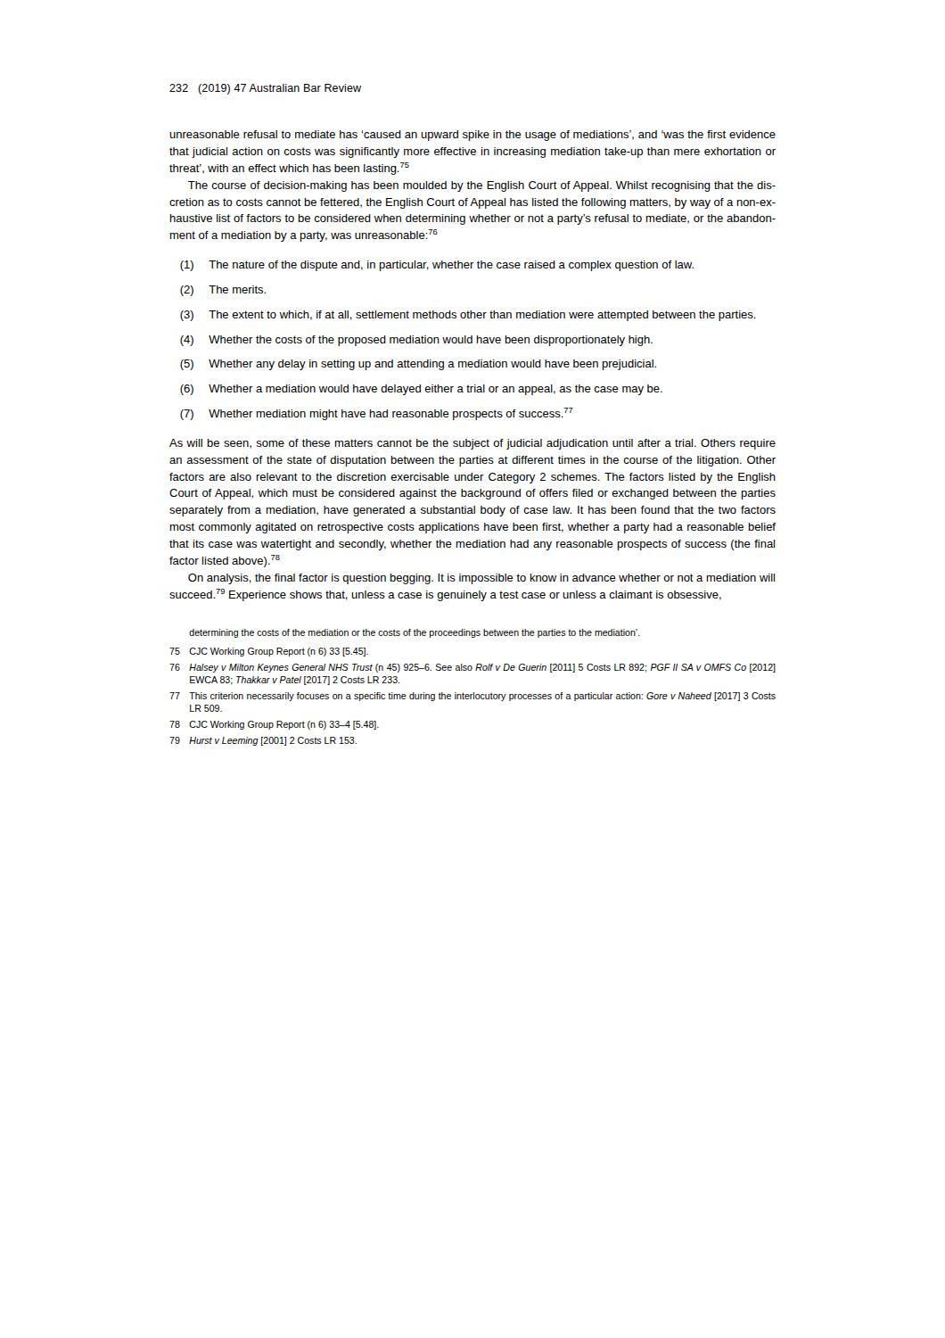232 (2019) 47 Australian Bar Review
unreasonable refusal to mediate has ‘caused an upward spike in the usage of mediations’, and ‘was the first evidence that judicial action on costs was significantly more effective in increasing mediation take-up than mere exhortation or threat’, with an effect which has been lasting.75
The course of decision-making has been moulded by the English Court of Appeal. Whilst recognising that the discretion as to costs cannot be fettered, the English Court of Appeal has listed the following matters, by way of a non-exhaustive list of factors to be considered when determining whether or not a party’s refusal to mediate, or the abandonment of a mediation by a party, was unreasonable:76
(1) The nature of the dispute and, in particular, whether the case raised a complex question of law.
(2) The merits.
(3) The extent to which, if at all, settlement methods other than mediation were attempted between the parties.
(4) Whether the costs of the proposed mediation would have been disproportionately high.
(5) Whether any delay in setting up and attending a mediation would have been prejudicial.
(6) Whether a mediation would have delayed either a trial or an appeal, as the case may be.
(7) Whether mediation might have had reasonable prospects of success.77
As will be seen, some of these matters cannot be the subject of judicial adjudication until after a trial. Others require an assessment of the state of disputation between the parties at different times in the course of the litigation. Other factors are also relevant to the discretion exercisable under Category 2 schemes. The factors listed by the English Court of Appeal, which must be considered against the background of offers filed or exchanged between the parties separately from a mediation, have generated a substantial body of case law. It has been found that the two factors most commonly agitated on retrospective costs applications have been first, whether a party had a reasonable belief that its case was watertight and secondly, whether the mediation had any reasonable prospects of success (the final factor listed above).78
On analysis, the final factor is question begging. It is impossible to know in advance whether or not a mediation will succeed.79 Experience shows that, unless a case is genuinely a test case or unless a claimant is obsessive,
determining the costs of the mediation or the costs of the proceedings between the parties to the mediation’.
75
CJC Working Group Report (n 6) 33 [5.45].
76
Halsey v Milton Keynes General NHS Trust (n 45) 925–6. See also Rolf v De Guerin [2011] 5 Costs LR 892; PGF II SA v OMFS Co [2012] EWCA 83; Thakkar v Patel [2017] 2 Costs LR 233.
77
This criterion necessarily focuses on a specific time during the interlocutory processes of a particular action: Gore v Naheed [2017] 3 Costs LR 509.
78
CJC Working Group Report (n 6) 33–4 [5.48].
79
Hurst v Leeming [2001] 2 Costs LR 153.